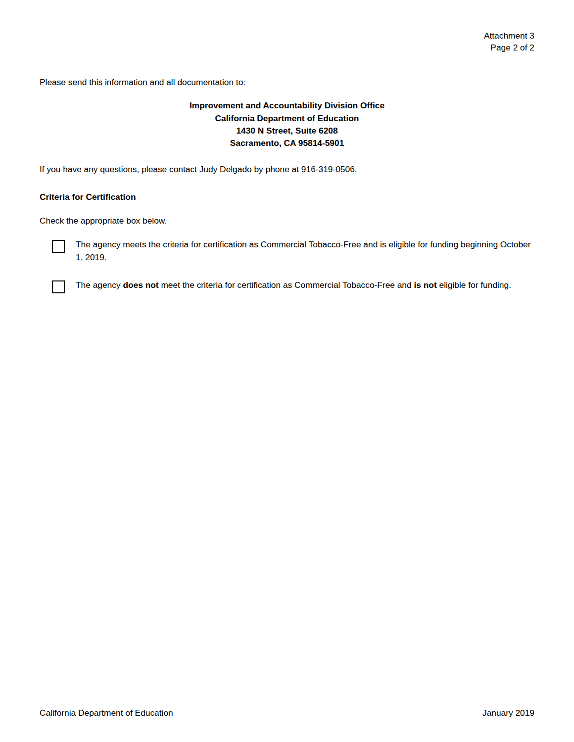Attachment 3
Page 2 of 2
Please send this information and all documentation to:
Improvement and Accountability Division Office
California Department of Education
1430 N Street, Suite 6208
Sacramento, CA 95814-5901
If you have any questions, please contact Judy Delgado by phone at 916-319-0506.
Criteria for Certification
Check the appropriate box below.
The agency meets the criteria for certification as Commercial Tobacco-Free and is eligible for funding beginning October 1, 2019.
The agency does not meet the criteria for certification as Commercial Tobacco-Free and is not eligible for funding.
California Department of Education January 2019